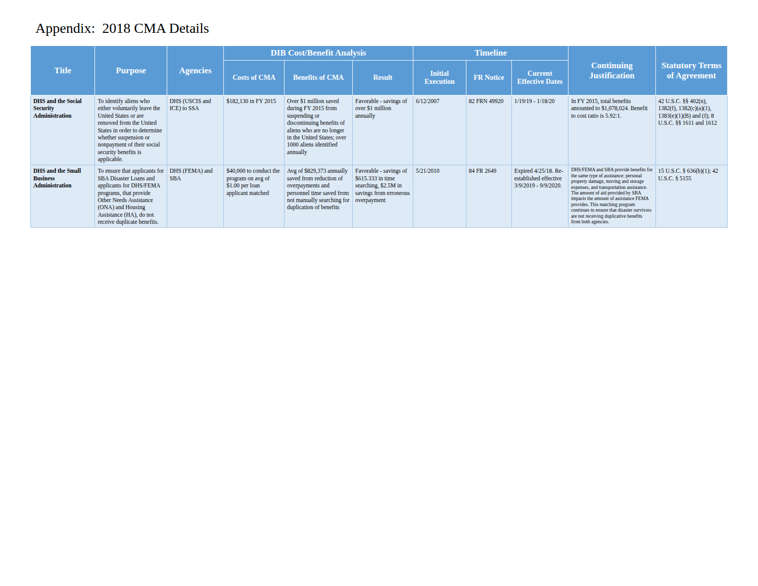Appendix: 2018 CMA Details
| Title | Purpose | Agencies | DIB Cost/Benefit Analysis | Timeline | Continuing Justification | Statutory Terms of Agreement |
| --- | --- | --- | --- | --- | --- | --- |
| Costs of CMA | Benefits of CMA | Result | Initial Execution | FR Notice | Current Effective Dates |
| DHS and the Social Security Administration | To identify aliens who either voluntarily leave the United States or are removed from the United States in order to determine whether suspension or nonpayment of their social security benefits is applicable. | DHS (USCIS and ICE) to SSA | $182,130 in FY 2015 | Over $1 million saved during FY 2015 from suspending or discontinuing benefits of aliens who are no longer in the United States; over 1000 aliens identified annually | Favorable - savings of over $1 million annually | 6/12/2007 | 82 FRN 49920 | 1/19/19 - 1/18/20 | In FY 2015, total benefits amounted to $1,078,024. Benefit to cost ratio is 5.92:1. | 42 U.S.C. §§ 402(n), 1382(f), 1382(c)(a)(1), 1383(e)(1)(B) and (f); 8 U.S.C. §§ 1611 and 1612 |
| DHS and the Small Business Administration | To ensure that applicants for SBA Disaster Loans and applicants for DHS/FEMA programs, that provide Other Needs Assistance (ONA) and Housing Assistance (HA), do not receive duplicate benefits. | DHS (FEMA) and SBA | $40,000 to conduct the program on avg of $1.00 per loan applicant matched | Avg of $829,373 annually saved from reduction of overpayments and personnel time saved from not manually searching for duplication of benefits | Favorable - savings of $615.333 in time searching, $2.5M in savings from erroneous overpayment | 5/21/2010 | 84 FR 2649 | Expired 4/25/18. Re-established effective 3/9/2019 - 9/9/2020. | DHS/FEMA and SBA provide benefits for the same type of assistance: personal property damage, moving and storage expenses, and transportation assistance. The amount of aid provided by SBA impacts the amount of assistance FEMA provides. This matching program continues to ensure that disaster survivors are not receiving duplicative benefits from both agencies. | 15 U.S.C. § 636(b)(1); 42 U.S.C. § 5155 |